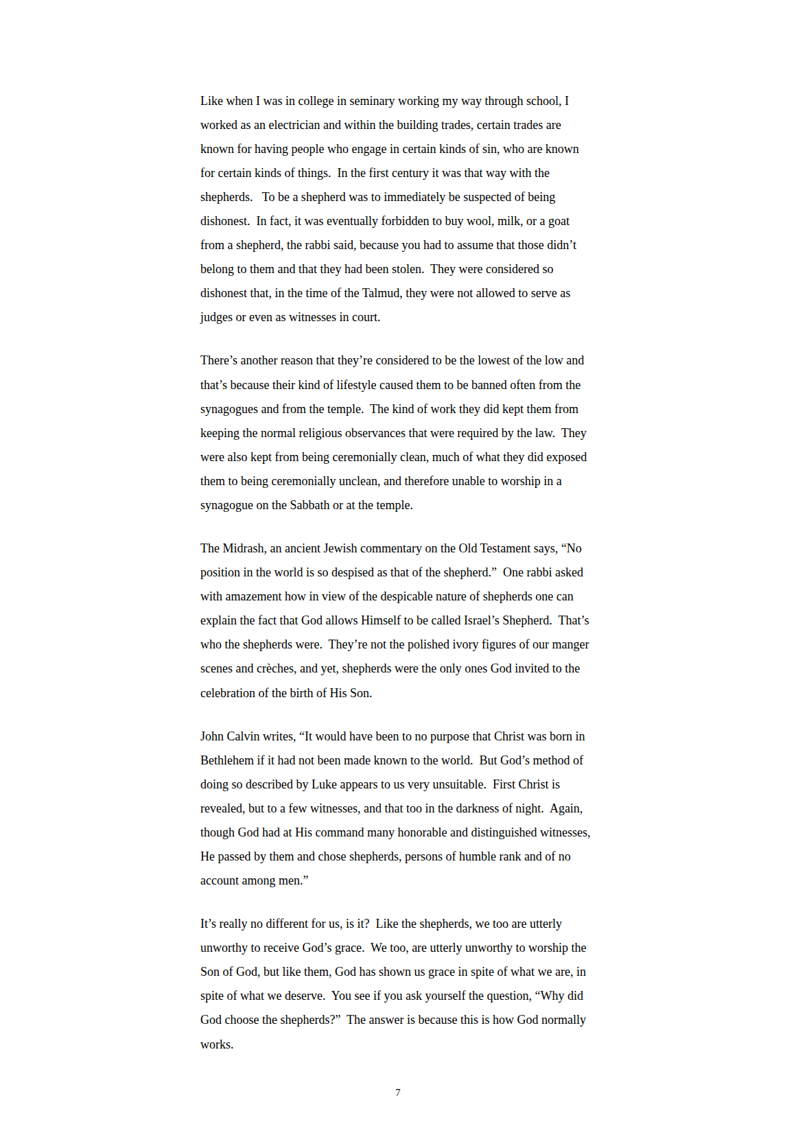Like when I was in college in seminary working my way through school, I worked as an electrician and within the building trades, certain trades are known for having people who engage in certain kinds of sin, who are known for certain kinds of things. In the first century it was that way with the shepherds. To be a shepherd was to immediately be suspected of being dishonest. In fact, it was eventually forbidden to buy wool, milk, or a goat from a shepherd, the rabbi said, because you had to assume that those didn’t belong to them and that they had been stolen. They were considered so dishonest that, in the time of the Talmud, they were not allowed to serve as judges or even as witnesses in court.
There’s another reason that they’re considered to be the lowest of the low and that’s because their kind of lifestyle caused them to be banned often from the synagogues and from the temple. The kind of work they did kept them from keeping the normal religious observances that were required by the law. They were also kept from being ceremonially clean, much of what they did exposed them to being ceremonially unclean, and therefore unable to worship in a synagogue on the Sabbath or at the temple.
The Midrash, an ancient Jewish commentary on the Old Testament says, “No position in the world is so despised as that of the shepherd.” One rabbi asked with amazement how in view of the despicable nature of shepherds one can explain the fact that God allows Himself to be called Israel’s Shepherd. That’s who the shepherds were. They’re not the polished ivory figures of our manger scenes and crèches, and yet, shepherds were the only ones God invited to the celebration of the birth of His Son.
John Calvin writes, “It would have been to no purpose that Christ was born in Bethlehem if it had not been made known to the world. But God’s method of doing so described by Luke appears to us very unsuitable. First Christ is revealed, but to a few witnesses, and that too in the darkness of night. Again, though God had at His command many honorable and distinguished witnesses, He passed by them and chose shepherds, persons of humble rank and of no account among men.”
It’s really no different for us, is it? Like the shepherds, we too are utterly unworthy to receive God’s grace. We too, are utterly unworthy to worship the Son of God, but like them, God has shown us grace in spite of what we are, in spite of what we deserve. You see if you ask yourself the question, “Why did God choose the shepherds?” The answer is because this is how God normally works.
7